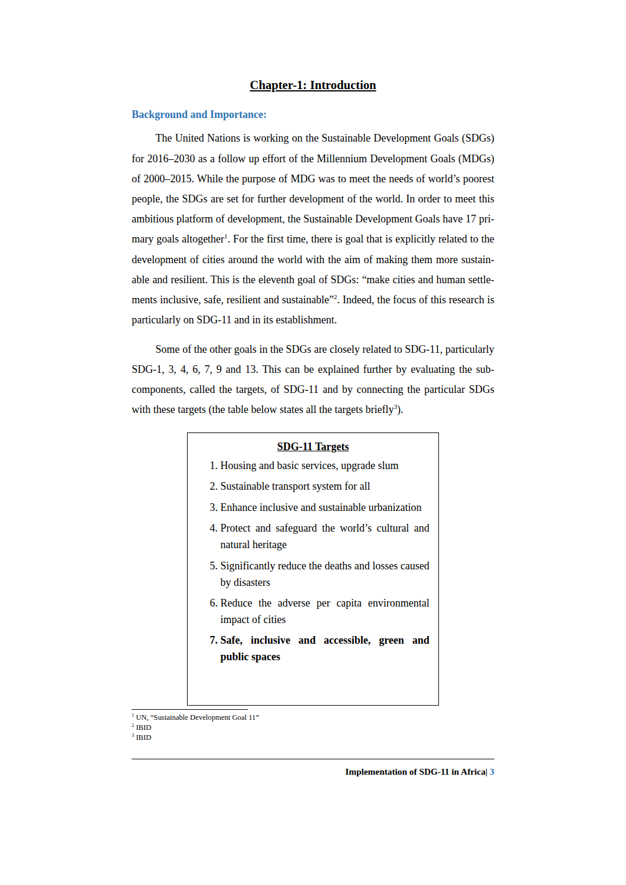Chapter-1: Introduction
Background and Importance:
The United Nations is working on the Sustainable Development Goals (SDGs) for 2016–2030 as a follow up effort of the Millennium Development Goals (MDGs) of 2000–2015. While the purpose of MDG was to meet the needs of world’s poorest people, the SDGs are set for further development of the world. In order to meet this ambitious platform of development, the Sustainable Development Goals have 17 primary goals altogether1. For the first time, there is goal that is explicitly related to the development of cities around the world with the aim of making them more sustainable and resilient. This is the eleventh goal of SDGs: “make cities and human settlements inclusive, safe, resilient and sustainable”2. Indeed, the focus of this research is particularly on SDG-11 and in its establishment.
Some of the other goals in the SDGs are closely related to SDG-11, particularly SDG-1, 3, 4, 6, 7, 9 and 13. This can be explained further by evaluating the sub-components, called the targets, of SDG-11 and by connecting the particular SDGs with these targets (the table below states all the targets briefly3).
SDG-11 Targets
Housing and basic services, upgrade slum
Sustainable transport system for all
Enhance inclusive and sustainable urbanization
Protect and safeguard the world’s cultural and natural heritage
Significantly reduce the deaths and losses caused by disasters
Reduce the adverse per capita environmental impact of cities
Safe, inclusive and accessible, green and public spaces
1 UN, “Sustainable Development Goal 11”
2 IBID
3 IBID
Implementation of SDG-11 in Africa| 3